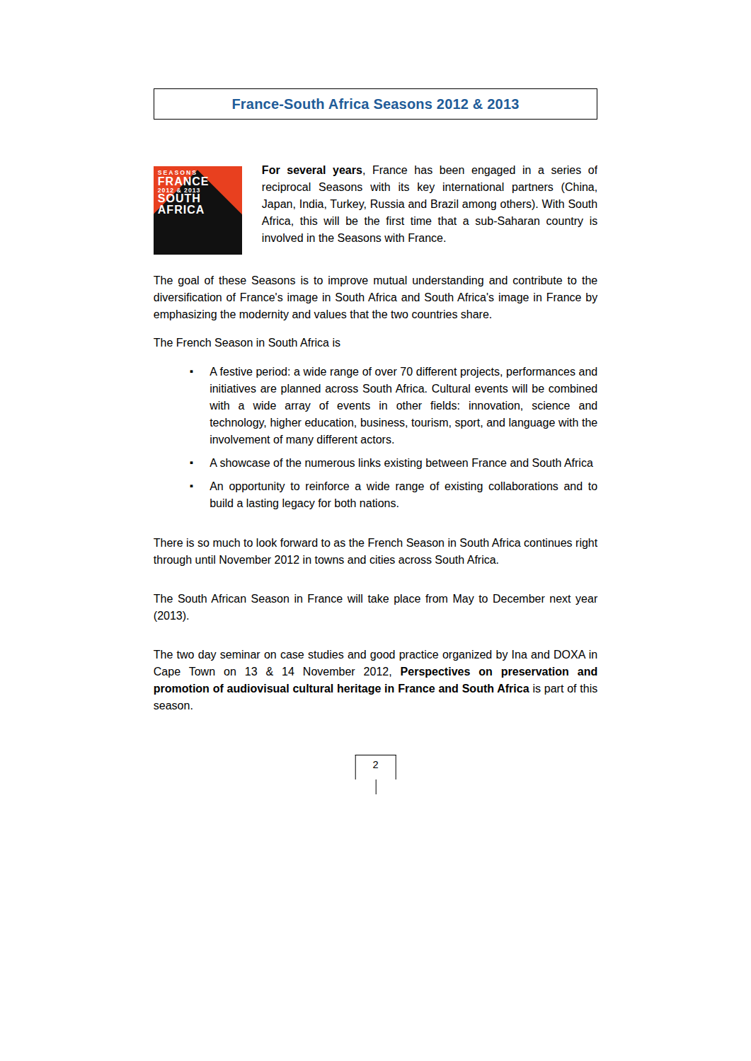France-South Africa Seasons 2012 & 2013
SEASONS
FRANCE
2012 & 2013
SOUTH
AFRICA
For several years, France has been engaged in a series of reciprocal Seasons with its key international partners (China, Japan, India, Turkey, Russia and Brazil among others). With South Africa, this will be the first time that a sub-Saharan country is involved in the Seasons with France.
The goal of these Seasons is to improve mutual understanding and contribute to the diversification of France's image in South Africa and South Africa's image in France by emphasizing the modernity and values that the two countries share.
The French Season in South Africa is
A festive period: a wide range of over 70 different projects, performances and initiatives are planned across South Africa. Cultural events will be combined with a wide array of events in other fields: innovation, science and technology, higher education, business, tourism, sport, and language with the involvement of many different actors.
A showcase of the numerous links existing between France and South Africa
An opportunity to reinforce a wide range of existing collaborations and to build a lasting legacy for both nations.
There is so much to look forward to as the French Season in South Africa continues right through until November 2012 in towns and cities across South Africa.
The South African Season in France will take place from May to December next year (2013).
The two day seminar on case studies and good practice organized by Ina and DOXA in Cape Town on 13 & 14 November 2012, Perspectives on preservation and promotion of audiovisual cultural heritage in France and South Africa is part of this season.
2